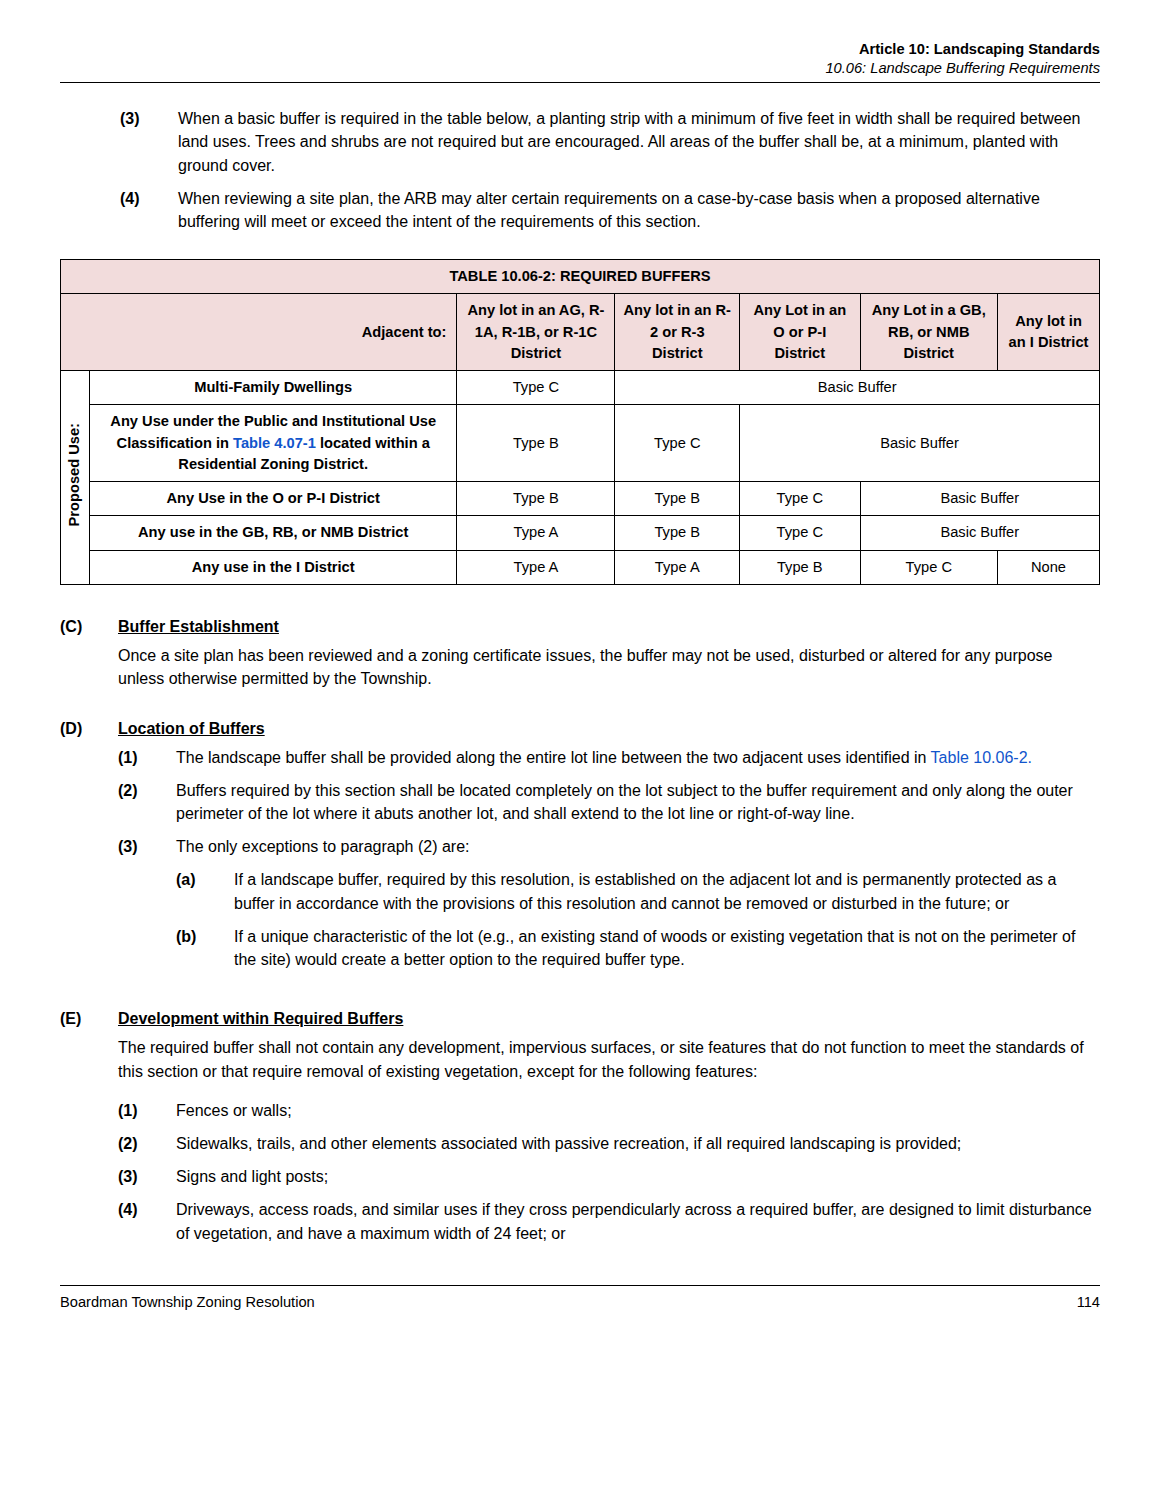Article 10: Landscaping Standards
10.06: Landscape Buffering Requirements
(3)
When a basic buffer is required in the table below, a planting strip with a minimum of five feet in width shall be required between land uses. Trees and shrubs are not required but are encouraged. All areas of the buffer shall be, at a minimum, planted with ground cover.
(4)
When reviewing a site plan, the ARB may alter certain requirements on a case-by-case basis when a proposed alternative buffering will meet or exceed the intent of the requirements of this section.
TABLE 10.06-2: REQUIRED BUFFERS
| Adjacent to: | Any lot in an AG, R-1A, R-1B, or R-1C District | Any lot in an R-2 or R-3 District | Any Lot in an O or P-I District | Any Lot in a GB, RB, or NMB District | Any lot in an I District |
| --- | --- | --- | --- | --- | --- |
| Proposed Use: | Multi-Family Dwellings | Type C | Basic Buffer |
| Any Use under the Public and Institutional Use Classification in Table 4.07-1 located within a Residential Zoning District. | Type B | Type C | Basic Buffer |
| Any Use in the O or P-I District | Type B | Type B | Type C | Basic Buffer |
| Any use in the GB, RB, or NMB District | Type A | Type B | Type C | Basic Buffer |
| Any use in the I District | Type A | Type A | Type B | Type C | None |
(C)
Buffer Establishment
Once a site plan has been reviewed and a zoning certificate issues, the buffer may not be used, disturbed or altered for any purpose unless otherwise permitted by the Township.
(D)
Location of Buffers
(1)
The landscape buffer shall be provided along the entire lot line between the two adjacent uses identified in Table 10.06-2.
(2)
Buffers required by this section shall be located completely on the lot subject to the buffer requirement and only along the outer perimeter of the lot where it abuts another lot, and shall extend to the lot line or right-of-way line.
(3)
The only exceptions to paragraph (2) are:
(a)
If a landscape buffer, required by this resolution, is established on the adjacent lot and is permanently protected as a buffer in accordance with the provisions of this resolution and cannot be removed or disturbed in the future; or
(b)
If a unique characteristic of the lot (e.g., an existing stand of woods or existing vegetation that is not on the perimeter of the site) would create a better option to the required buffer type.
(E)
Development within Required Buffers
The required buffer shall not contain any development, impervious surfaces, or site features that do not function to meet the standards of this section or that require removal of existing vegetation, except for the following features:
(1)
Fences or walls;
(2)
Sidewalks, trails, and other elements associated with passive recreation, if all required landscaping is provided;
(3)
Signs and light posts;
(4)
Driveways, access roads, and similar uses if they cross perpendicularly across a required buffer, are designed to limit disturbance of vegetation, and have a maximum width of 24 feet; or
Boardman Township Zoning Resolution
114